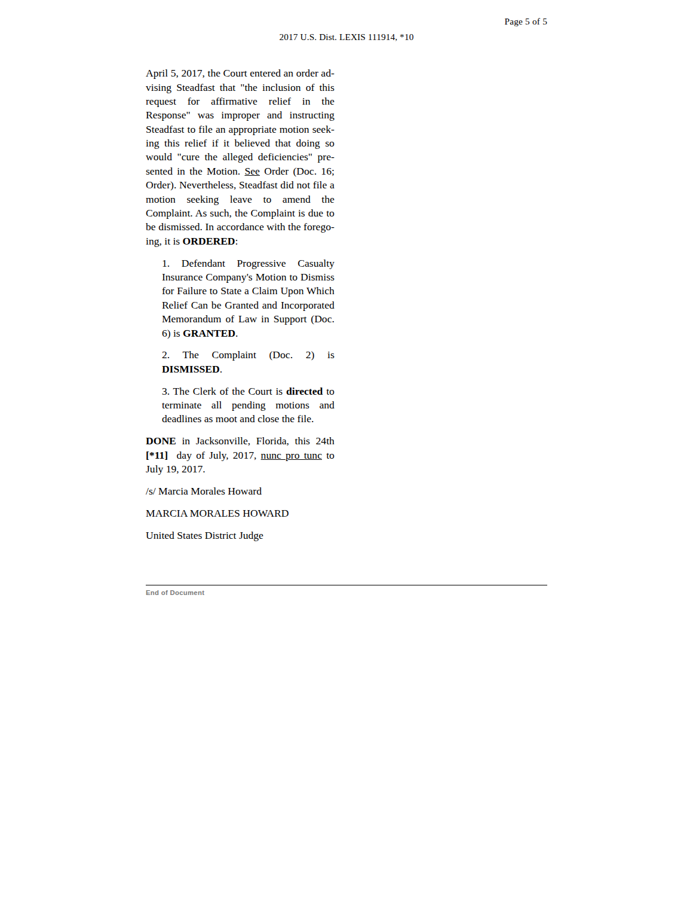Page 5 of 5
2017 U.S. Dist. LEXIS 111914, *10
April 5, 2017, the Court entered an order advising Steadfast that "the inclusion of this request for affirmative relief in the Response" was improper and instructing Steadfast to file an appropriate motion seeking this relief if it believed that doing so would "cure the alleged deficiencies" presented in the Motion. See Order (Doc. 16; Order). Nevertheless, Steadfast did not file a motion seeking leave to amend the Complaint. As such, the Complaint is due to be dismissed. In accordance with the foregoing, it is ORDERED:
1. Defendant Progressive Casualty Insurance Company's Motion to Dismiss for Failure to State a Claim Upon Which Relief Can be Granted and Incorporated Memorandum of Law in Support (Doc. 6) is GRANTED.
2. The Complaint (Doc. 2) is DISMISSED.
3. The Clerk of the Court is directed to terminate all pending motions and deadlines as moot and close the file.
DONE in Jacksonville, Florida, this 24th [*11] day of July, 2017, nunc pro tunc to July 19, 2017.
/s/ Marcia Morales Howard
MARCIA MORALES HOWARD
United States District Judge
End of Document